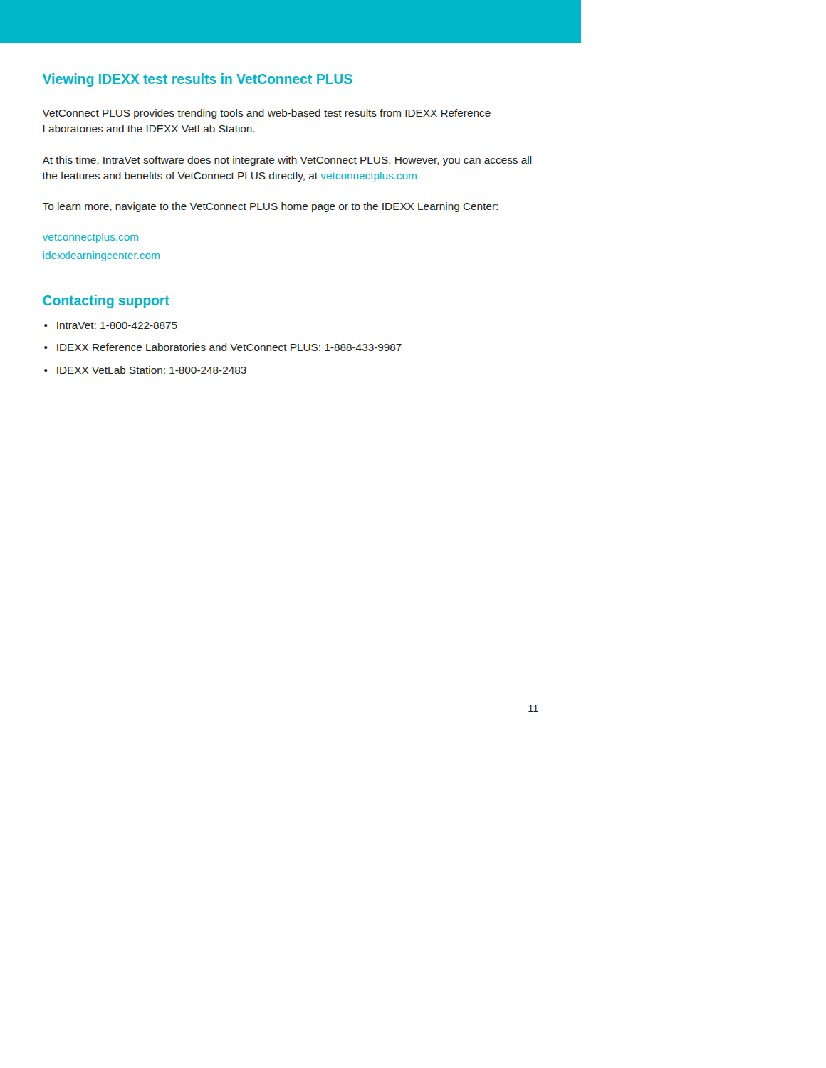Viewing IDEXX test results in VetConnect PLUS
VetConnect PLUS provides trending tools and web-based test results from IDEXX Reference Laboratories and the IDEXX VetLab Station.
At this time, IntraVet software does not integrate with VetConnect PLUS. However, you can access all the features and benefits of VetConnect PLUS directly, at vetconnectplus.com
To learn more, navigate to the VetConnect PLUS home page or to the IDEXX Learning Center:
vetconnectplus.com idexxlearningcenter.com
Contacting support
IntraVet: 1-800-422-8875
IDEXX Reference Laboratories and VetConnect PLUS: 1-888-433-9987
IDEXX VetLab Station: 1-800-248-2483
11